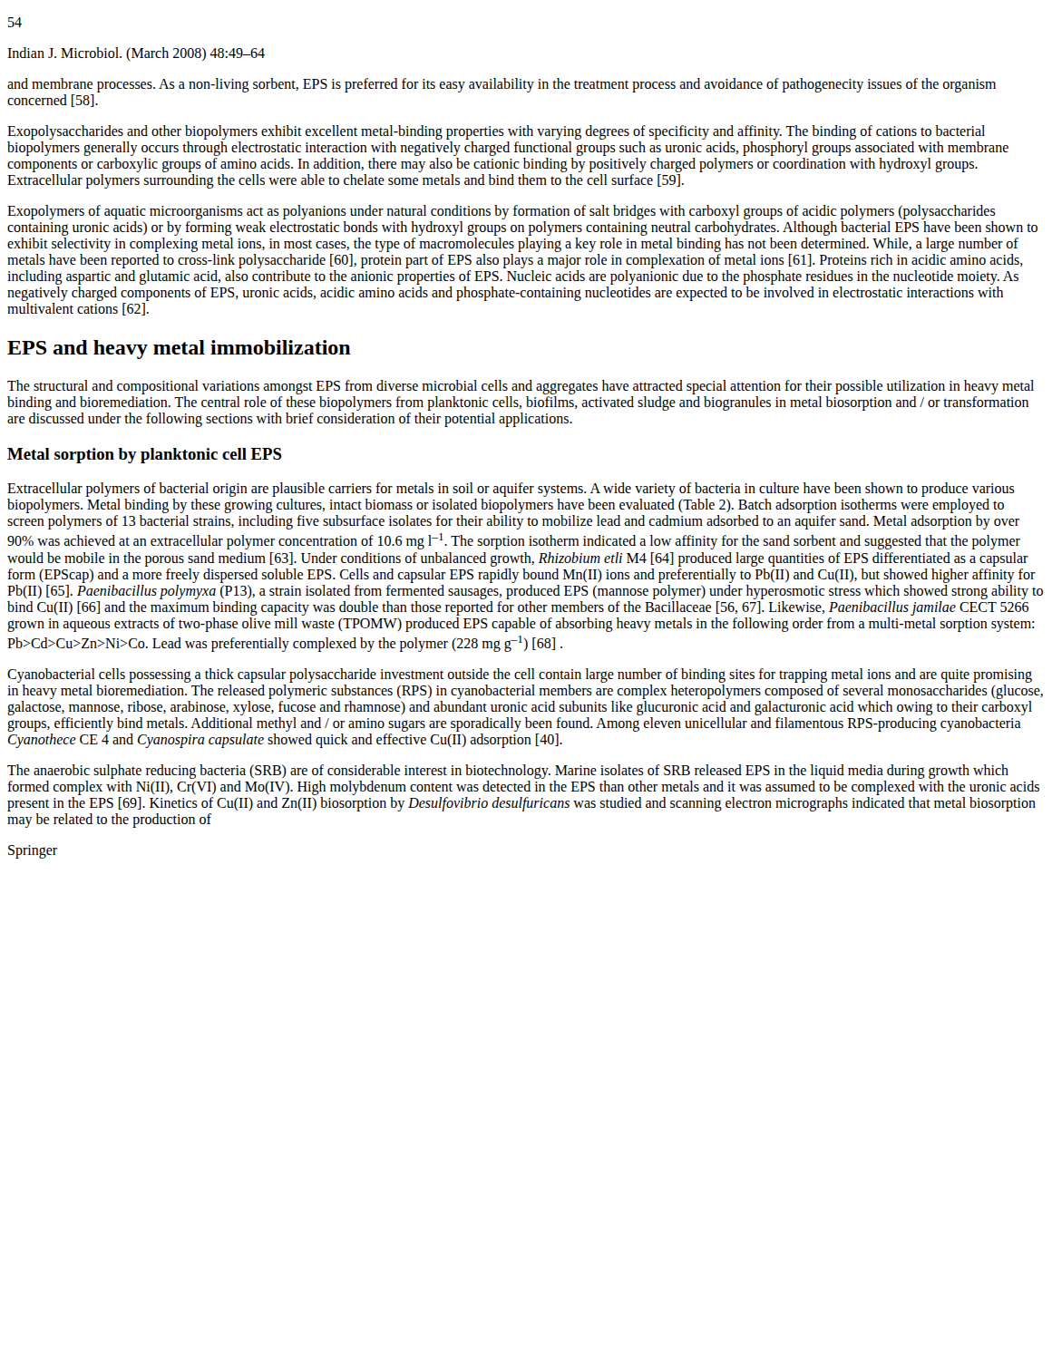54
Indian J. Microbiol. (March 2008) 48:49–64
and membrane processes. As a non-living sorbent, EPS is preferred for its easy availability in the treatment process and avoidance of pathogenecity issues of the organism concerned [58].
Exopolysaccharides and other biopolymers exhibit excellent metal-binding properties with varying degrees of specificity and affinity. The binding of cations to bacterial biopolymers generally occurs through electrostatic interaction with negatively charged functional groups such as uronic acids, phosphoryl groups associated with membrane components or carboxylic groups of amino acids. In addition, there may also be cationic binding by positively charged polymers or coordination with hydroxyl groups. Extracellular polymers surrounding the cells were able to chelate some metals and bind them to the cell surface [59].
Exopolymers of aquatic microorganisms act as polyanions under natural conditions by formation of salt bridges with carboxyl groups of acidic polymers (polysaccharides containing uronic acids) or by forming weak electrostatic bonds with hydroxyl groups on polymers containing neutral carbohydrates. Although bacterial EPS have been shown to exhibit selectivity in complexing metal ions, in most cases, the type of macromolecules playing a key role in metal binding has not been determined. While, a large number of metals have been reported to cross-link polysaccharide [60], protein part of EPS also plays a major role in complexation of metal ions [61]. Proteins rich in acidic amino acids, including aspartic and glutamic acid, also contribute to the anionic properties of EPS. Nucleic acids are polyanionic due to the phosphate residues in the nucleotide moiety. As negatively charged components of EPS, uronic acids, acidic amino acids and phosphate-containing nucleotides are expected to be involved in electrostatic interactions with multivalent cations [62].
EPS and heavy metal immobilization
The structural and compositional variations amongst EPS from diverse microbial cells and aggregates have attracted special attention for their possible utilization in heavy metal binding and bioremediation. The central role of these biopolymers from planktonic cells, biofilms, activated sludge and biogranules in metal biosorption and / or transformation are discussed under the following sections with brief consideration of their potential applications.
Metal sorption by planktonic cell EPS
Extracellular polymers of bacterial origin are plausible carriers for metals in soil or aquifer systems. A wide variety of bacteria in culture have been shown to produce various biopolymers. Metal binding by these growing cultures, intact biomass or isolated biopolymers have been evaluated (Table 2). Batch adsorption isotherms were employed to screen polymers of 13 bacterial strains, including five subsurface isolates for their ability to mobilize lead and cadmium adsorbed to an aquifer sand. Metal adsorption by over 90% was achieved at an extracellular polymer concentration of 10.6 mg l–1. The sorption isotherm indicated a low affinity for the sand sorbent and suggested that the polymer would be mobile in the porous sand medium [63]. Under conditions of unbalanced growth, Rhizobium etli M4 [64] produced large quantities of EPS differentiated as a capsular form (EPScap) and a more freely dispersed soluble EPS. Cells and capsular EPS rapidly bound Mn(II) ions and preferentially to Pb(II) and Cu(II), but showed higher affinity for Pb(II) [65]. Paenibacillus polymyxa (P13), a strain isolated from fermented sausages, produced EPS (mannose polymer) under hyperosmotic stress which showed strong ability to bind Cu(II) [66] and the maximum binding capacity was double than those reported for other members of the Bacillaceae [56, 67]. Likewise, Paenibacillus jamilae CECT 5266 grown in aqueous extracts of two-phase olive mill waste (TPOMW) produced EPS capable of absorbing heavy metals in the following order from a multi-metal sorption system: Pb>Cd>Cu>Zn>Ni>Co. Lead was preferentially complexed by the polymer (228 mg g–1) [68] .
Cyanobacterial cells possessing a thick capsular polysaccharide investment outside the cell contain large number of binding sites for trapping metal ions and are quite promising in heavy metal bioremediation. The released polymeric substances (RPS) in cyanobacterial members are complex heteropolymers composed of several monosaccharides (glucose, galactose, mannose, ribose, arabinose, xylose, fucose and rhamnose) and abundant uronic acid subunits like glucuronic acid and galacturonic acid which owing to their carboxyl groups, efficiently bind metals. Additional methyl and / or amino sugars are sporadically been found. Among eleven unicellular and filamentous RPS-producing cyanobacteria Cyanothece CE 4 and Cyanospira capsulate showed quick and effective Cu(II) adsorption [40].
The anaerobic sulphate reducing bacteria (SRB) are of considerable interest in biotechnology. Marine isolates of SRB released EPS in the liquid media during growth which formed complex with Ni(II), Cr(VI) and Mo(IV). High molybdenum content was detected in the EPS than other metals and it was assumed to be complexed with the uronic acids present in the EPS [69]. Kinetics of Cu(II) and Zn(II) biosorption by Desulfovibrio desulfuricans was studied and scanning electron micrographs indicated that metal biosorption may be related to the production of
Springer